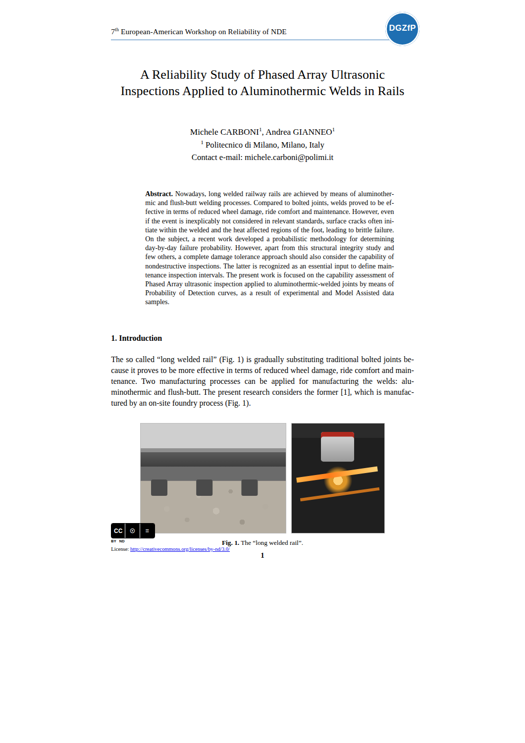7th European-American Workshop on Reliability of NDE
DGZfP
A Reliability Study of Phased Array Ultrasonic
Inspections Applied to Aluminothermic Welds in Rails
Michele CARBONI1, Andrea GIANNEO1
1 Politecnico di Milano, Milano, Italy
Contact e-mail: michele.carboni@polimi.it
Abstract. Nowadays, long welded railway rails are achieved by means of aluminothermic and flush-butt welding processes. Compared to bolted joints, welds proved to be effective in terms of reduced wheel damage, ride comfort and maintenance. However, even if the event is inexplicably not considered in relevant standards, surface cracks often initiate within the welded and the heat affected regions of the foot, leading to brittle failure. On the subject, a recent work developed a probabilistic methodology for determining day-by-day failure probability. However, apart from this structural integrity study and few others, a complete damage tolerance approach should also consider the capability of nondestructive inspections. The latter is recognized as an essential input to define maintenance inspection intervals. The present work is focused on the capability assessment of Phased Array ultrasonic inspection applied to aluminothermic-welded joints by means of Probability of Detection curves, as a result of experimental and Model Assisted data samples.
1. Introduction
The so called “long welded rail” (Fig. 1) is gradually substituting traditional bolted joints because it proves to be more effective in terms of reduced wheel damage, ride comfort and maintenance. Two manufacturing processes can be applied for manufacturing the welds: aluminothermic and flush-butt. The present research considers the former [1], which is manufactured by an on-site foundry process (Fig. 1).
Fig. 1. The “long welded rail”.
CC
☉
=
BY ND
License: http://creativecommons.org/licenses/by-nd/3.0/
1